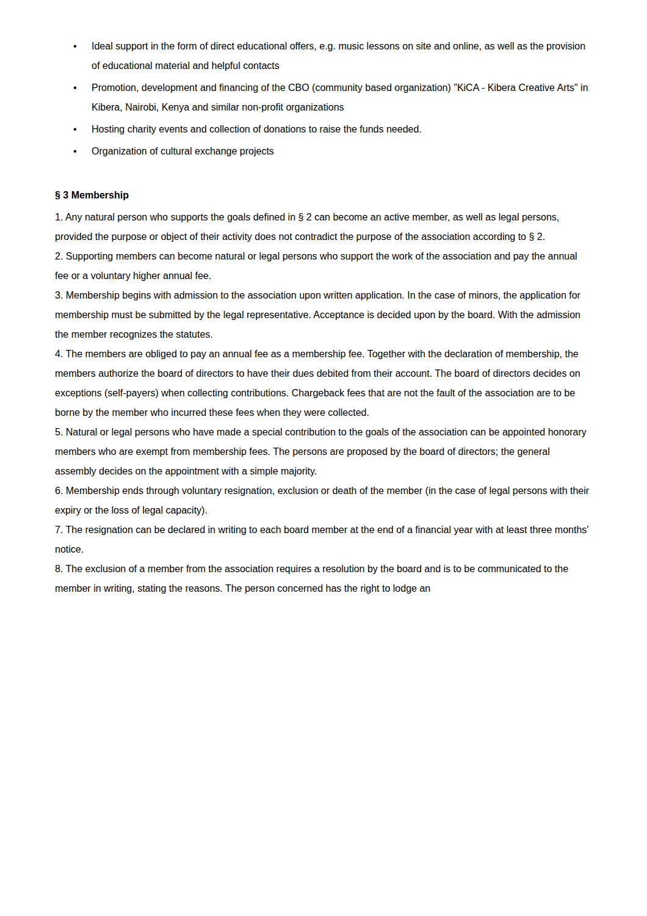Ideal support in the form of direct educational offers, e.g. music lessons on site and online, as well as the provision of educational material and helpful contacts
Promotion, development and financing of the CBO (community based organization) "KiCA - Kibera Creative Arts" in Kibera, Nairobi, Kenya and similar non-profit organizations
Hosting charity events and collection of donations to raise the funds needed.
Organization of cultural exchange projects
§ 3 Membership
1. Any natural person who supports the goals defined in § 2 can become an active member, as well as legal persons, provided the purpose or object of their activity does not contradict the purpose of the association according to § 2.
2. Supporting members can become natural or legal persons who support the work of the association and pay the annual fee or a voluntary higher annual fee.
3. Membership begins with admission to the association upon written application. In the case of minors, the application for membership must be submitted by the legal representative. Acceptance is decided upon by the board. With the admission the member recognizes the statutes.
4. The members are obliged to pay an annual fee as a membership fee. Together with the declaration of membership, the members authorize the board of directors to have their dues debited from their account. The board of directors decides on exceptions (self-payers) when collecting contributions. Chargeback fees that are not the fault of the association are to be borne by the member who incurred these fees when they were collected.
5. Natural or legal persons who have made a special contribution to the goals of the association can be appointed honorary members who are exempt from membership fees. The persons are proposed by the board of directors; the general assembly decides on the appointment with a simple majority.
6. Membership ends through voluntary resignation, exclusion or death of the member (in the case of legal persons with their expiry or the loss of legal capacity).
7. The resignation can be declared in writing to each board member at the end of a financial year with at least three months' notice.
8. The exclusion of a member from the association requires a resolution by the board and is to be communicated to the member in writing, stating the reasons. The person concerned has the right to lodge an